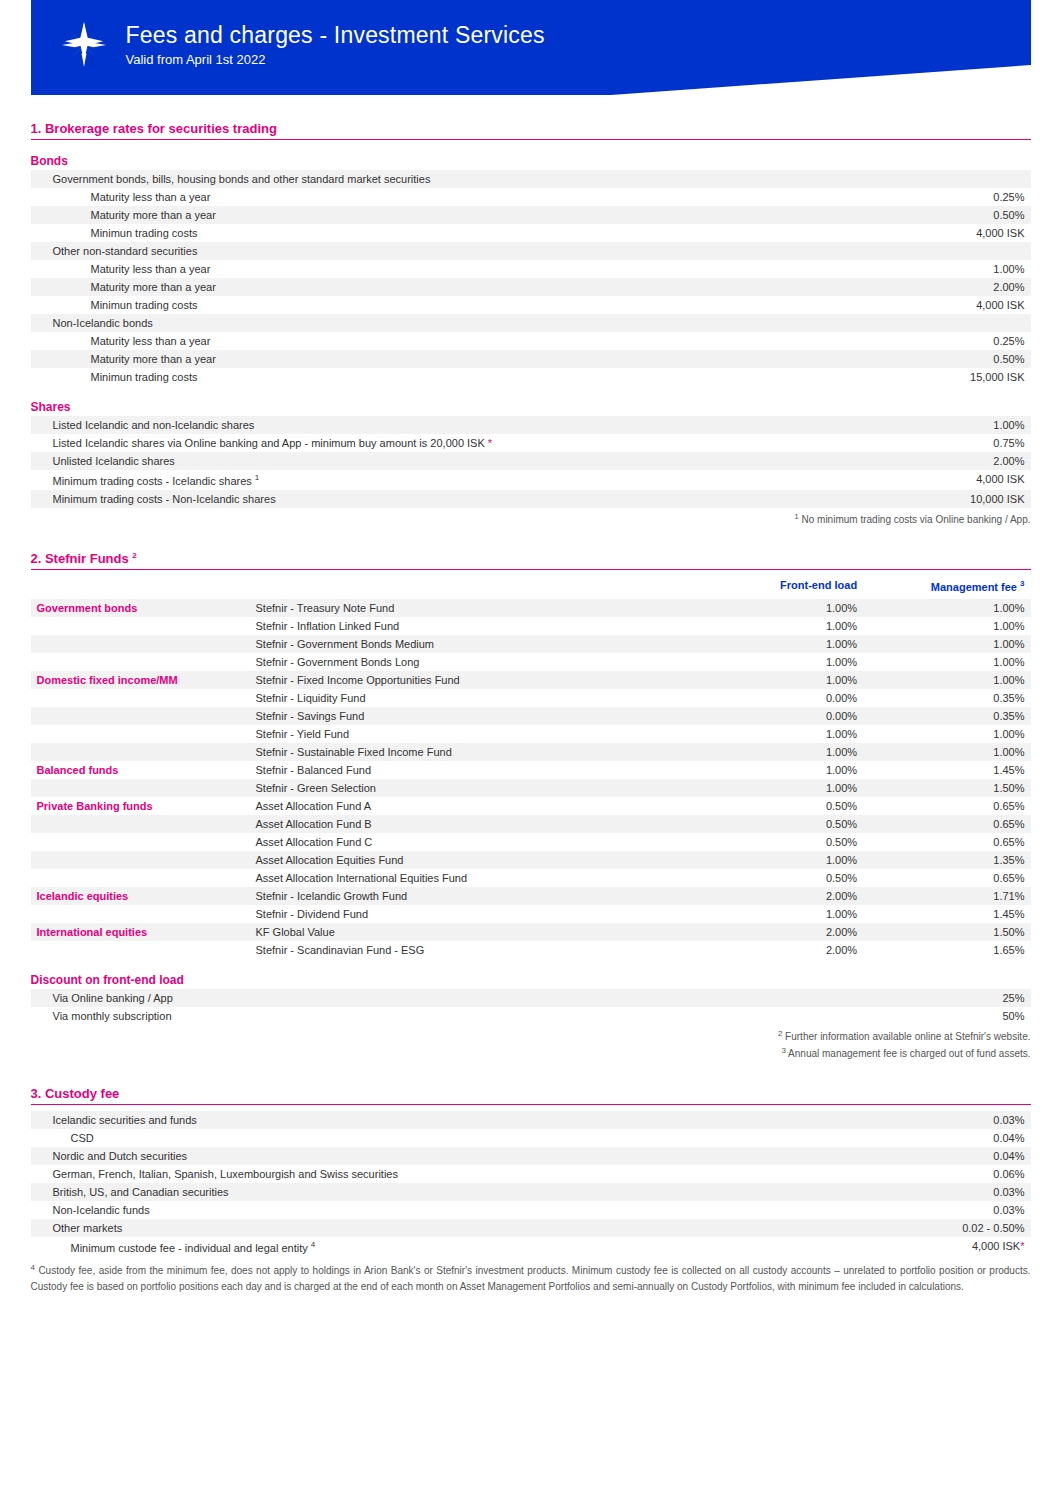Fees and charges - Investment Services
Valid from April 1st 2022
1. Brokerage rates for securities trading
Bonds
| Government bonds, bills, housing bonds and other standard market securities | |
| Maturity less than a year | 0.25% |
| Maturity more than a year | 0.50% |
| Minimun trading costs | 4,000 ISK |
| Other non-standard securities | |
| Maturity less than a year | 1.00% |
| Maturity more than a year | 2.00% |
| Minimun trading costs | 4,000 ISK |
| Non-Icelandic bonds | |
| Maturity less than a year | 0.25% |
| Maturity more than a year | 0.50% |
| Minimun trading costs | 15,000 ISK |
Shares
| Listed Icelandic and non-Icelandic shares | 1.00% |
| Listed Icelandic shares via Online banking and App - minimum buy amount is 20,000 ISK * | 0.75% |
| Unlisted Icelandic shares | 2.00% |
| Minimum trading costs - Icelandic shares 1 | 4,000 ISK |
| Minimum trading costs - Non-Icelandic shares | 10,000 ISK |
1 No minimum trading costs via Online banking / App.
2. Stefnir Funds 2
| | | Front-end load | Management fee 3 |
| Government bonds | Stefnir - Treasury Note Fund | 1.00% | 1.00% |
| | Stefnir - Inflation Linked Fund | 1.00% | 1.00% |
| | Stefnir - Government Bonds Medium | 1.00% | 1.00% |
| | Stefnir - Government Bonds Long | 1.00% | 1.00% |
| Domestic fixed income/MM | Stefnir - Fixed Income Opportunities Fund | 1.00% | 1.00% |
| | Stefnir - Liquidity Fund | 0.00% | 0.35% |
| | Stefnir - Savings Fund | 0.00% | 0.35% |
| | Stefnir - Yield Fund | 1.00% | 1.00% |
| | Stefnir - Sustainable Fixed Income Fund | 1.00% | 1.00% |
| Balanced funds | Stefnir - Balanced Fund | 1.00% | 1.45% |
| | Stefnir - Green Selection | 1.00% | 1.50% |
| Private Banking funds | Asset Allocation Fund A | 0.50% | 0.65% |
| | Asset Allocation Fund B | 0.50% | 0.65% |
| | Asset Allocation Fund C | 0.50% | 0.65% |
| | Asset Allocation Equities Fund | 1.00% | 1.35% |
| | Asset Allocation International Equities Fund | 0.50% | 0.65% |
| Icelandic equities | Stefnir - Icelandic Growth Fund | 2.00% | 1.71% |
| | Stefnir - Dividend Fund | 1.00% | 1.45% |
| International equities | KF Global Value | 2.00% | 1.50% |
| | Stefnir - Scandinavian Fund - ESG | 2.00% | 1.65% |
Discount on front-end load
| Via Online banking / App | 25% |
| Via monthly subscription | 50% |
2 Further information available online at Stefnir's website.
3 Annual management fee is charged out of fund assets.
3. Custody fee
| Icelandic securities and funds | 0.03% |
| CSD | 0.04% |
| Nordic and Dutch securities | 0.04% |
| German, French, Italian, Spanish, Luxembourgish and Swiss securities | 0.06% |
| British, US, and Canadian securities | 0.03% |
| Non-Icelandic funds | 0.03% |
| Other markets | 0.02 - 0.50% |
| Minimum custode fee - individual and legal entity 4 | 4,000 ISK * |
4 Custody fee, aside from the minimum fee, does not apply to holdings in Arion Bank's or Stefnir's investment products. Minimum custody fee is collected on all custody accounts – unrelated to portfolio position or products. Custody fee is based on portfolio positions each day and is charged at the end of each month on Asset Management Portfolios and semi-annually on Custody Portfolios, with minimum fee included in calculations.